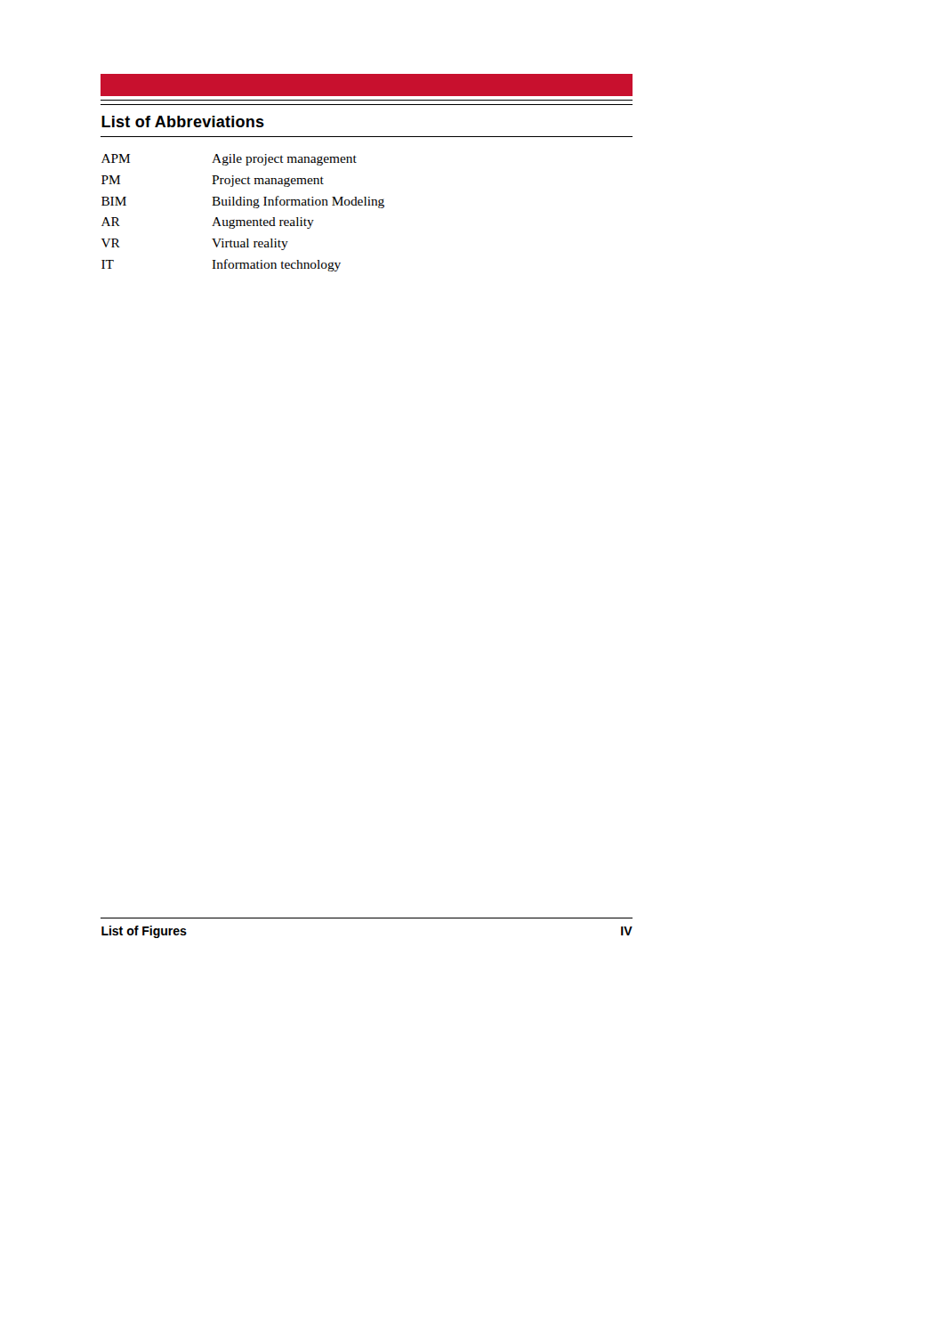List of Abbreviations
| APM | Agile project management |
| PM | Project management |
| BIM | Building Information Modeling |
| AR | Augmented reality |
| VR | Virtual reality |
| IT | Information technology |
List of Figures IV